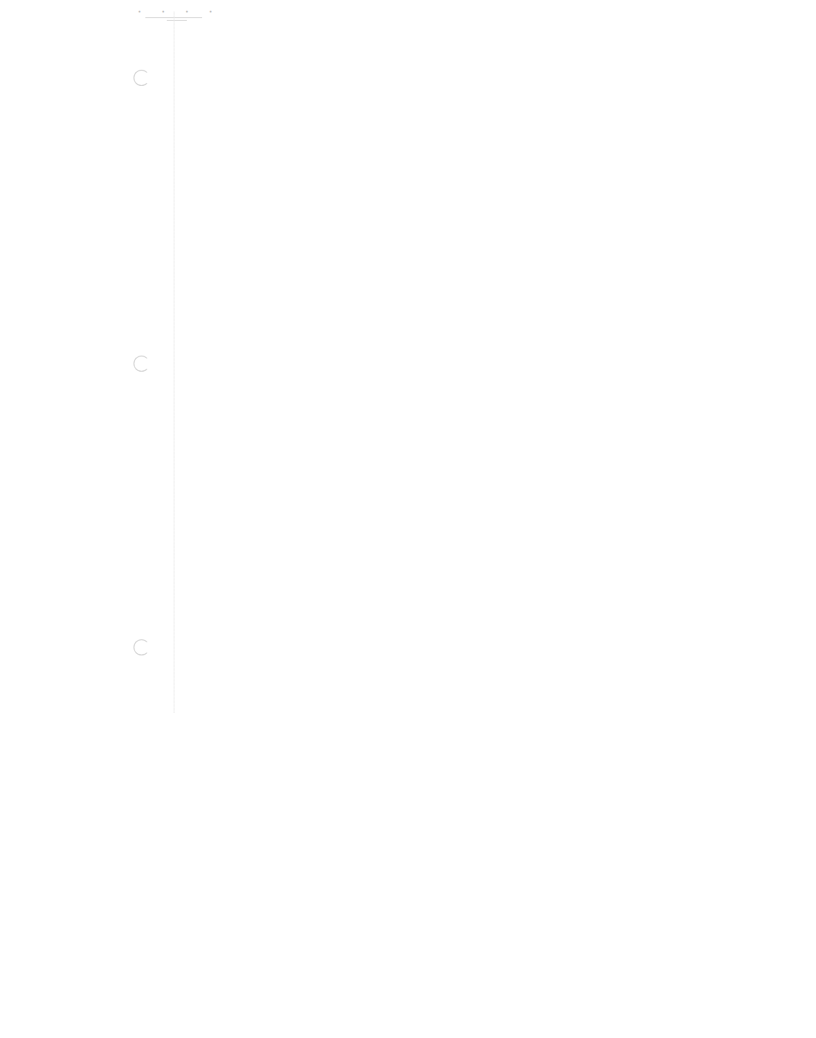• • • •
This page contains no legible text content. It appears blank apart from scanning artifacts, a faint left margin rule, and three hole-punch marks along the left edge.